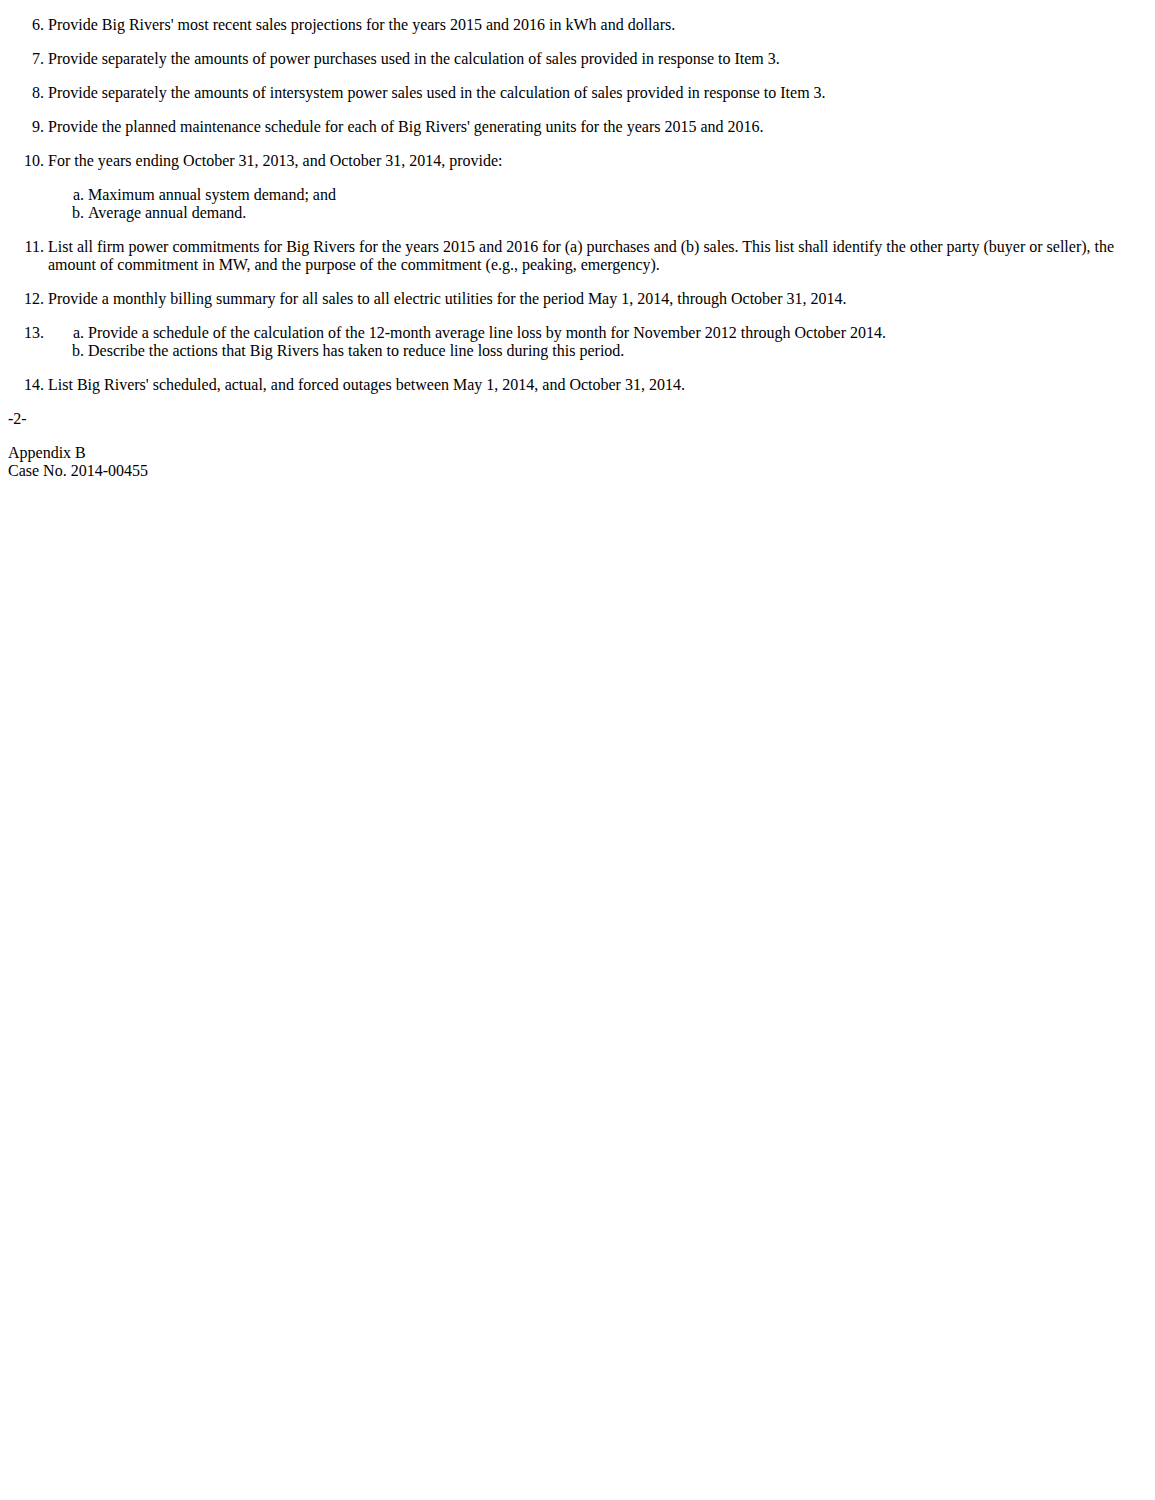Provide Big Rivers' most recent sales projections for the years 2015 and 2016 in kWh and dollars.
Provide separately the amounts of power purchases used in the calculation of sales provided in response to Item 3.
Provide separately the amounts of intersystem power sales used in the calculation of sales provided in response to Item 3.
Provide the planned maintenance schedule for each of Big Rivers' generating units for the years 2015 and 2016.
For the years ending October 31, 2013, and October 31, 2014, provide:
Maximum annual system demand; and
Average annual demand.
List all firm power commitments for Big Rivers for the years 2015 and 2016 for (a) purchases and (b) sales. This list shall identify the other party (buyer or seller), the amount of commitment in MW, and the purpose of the commitment (e.g., peaking, emergency).
Provide a monthly billing summary for all sales to all electric utilities for the period May 1, 2014, through October 31, 2014.
Provide a schedule of the calculation of the 12-month average line loss by month for November 2012 through October 2014.
Describe the actions that Big Rivers has taken to reduce line loss during this period.
List Big Rivers' scheduled, actual, and forced outages between May 1, 2014, and October 31, 2014.
-2-
Appendix B
Case No. 2014-00455